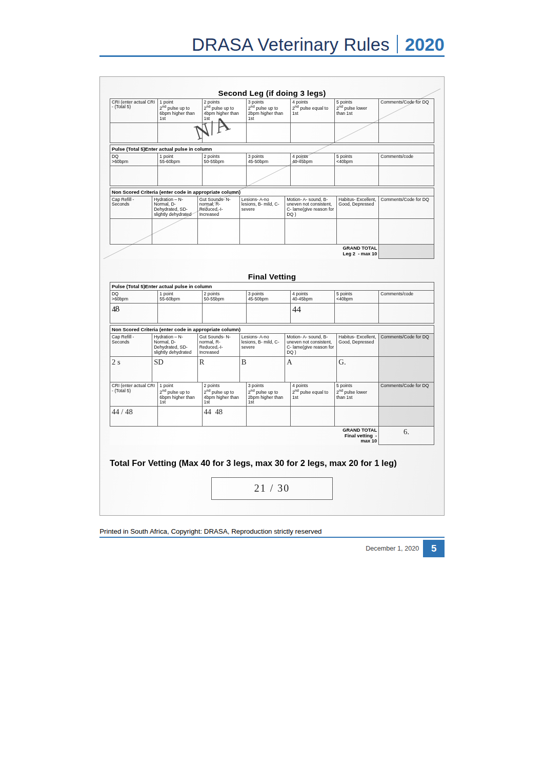DRASA Veterinary Rules 2020
N/A
Second Leg (if doing 3 legs)
| CRI (enter actual CRI - (Total 5) | 1 point 2 nd pulse up to 6bpm higher than 1st | 2 points 2 nd pulse up to 4bpm higher than 1st | 3 points 2 nd pulse up to 2bpm higher than 1st | 4 points 2 nd pulse equal to 1st | 5 points 2 nd pulse lower than 1st | Comments/Code for DQ |
| --- | --- | --- | --- | --- | --- | --- |
Pulse (Total 5)Enter actual pulse in column
| DQ >60bpm | 1 point 55-60bpm | 2 points 50-55bpm | 3 points 45-50bpm | 4 points 40-45bpm | 5 points <40bpm | Comments/code |
| --- | --- | --- | --- | --- | --- | --- |
Non Scored Criteria (enter code in appropriate column)
| Cap Refill - Seconds | Hydration – N-Normal, D-Dehydrated, SD- slightly dehydrated | Gut Sounds- N-normal, R-Reduced,-I- Increased | Lesions- A-no lesions, B- mild, C- severe | Motion- A- sound, B- uneven not consistent, C- lame(give reason for DQ ) | Habitus- Excellent, Good, Depressed | Comments/Code for DQ |
| --- | --- | --- | --- | --- | --- | --- |
| | GRAND TOTAL Leg 2 - max 10 | |
Final Vetting
Pulse (Total 5)Enter actual pulse in column
| DQ >60bpm | 1 point 55-60bpm | 2 points 50-55bpm | 3 points 45-50bpm | 4 points 40-45bpm | 5 points <40bpm | Comments/code |
| --- | --- | --- | --- | --- | --- | --- |
| 48 | | | | 44 | | |
Non Scored Criteria (enter code in appropriate column)
| Cap Refill - Seconds | Hydration – N-Normal, D-Dehydrated, SD- slightly dehydrated | Gut Sounds- N-normal, R-Reduced,-I- Increased | Lesions- A-no lesions, B- mild, C- severe | Motion- A- sound, B- uneven not consistent, C- lame(give reason for DQ ) | Habitus- Excellent, Good, Depressed | Comments/Code for DQ |
| --- | --- | --- | --- | --- | --- | --- |
| 2 s | SD | R | B | A | G. | |
| CRI (enter actual CRI - (Total 5) | 1 point 2 nd pulse up to 6bpm higher than 1st | 2 points 2 nd pulse up to 4bpm higher than 1st | 3 points 2 nd pulse up to 2bpm higher than 1st | 4 points 2 nd pulse equal to 1st | 5 points 2 nd pulse lower than 1st | Comments/Code for DQ |
| --- | --- | --- | --- | --- | --- | --- |
| 44 / 48 | | 44 48 | | | | |
| | GRAND TOTAL Final vetting - max 10 | 6. |
Total For Vetting (Max 40 for 3 legs, max 30 for 2 legs, max 20 for 1 leg)
21 / 30
Printed in South Africa, Copyright: DRASA, Reproduction strictly reserved
December 1, 2020 5